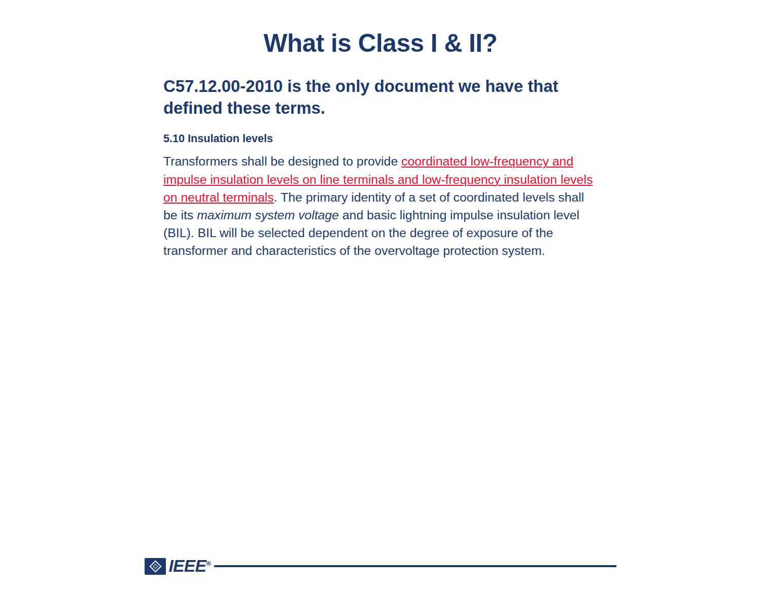What is Class I & II?
C57.12.00-2010 is the only document we have that defined these terms.
5.10 Insulation levels
Transformers shall be designed to provide coordinated low-frequency and impulse insulation levels on line terminals and low-frequency insulation levels on neutral terminals. The primary identity of a set of coordinated levels shall be its maximum system voltage and basic lightning impulse insulation level (BIL). BIL will be selected dependent on the degree of exposure of the transformer and characteristics of the overvoltage protection system.
IEEE®